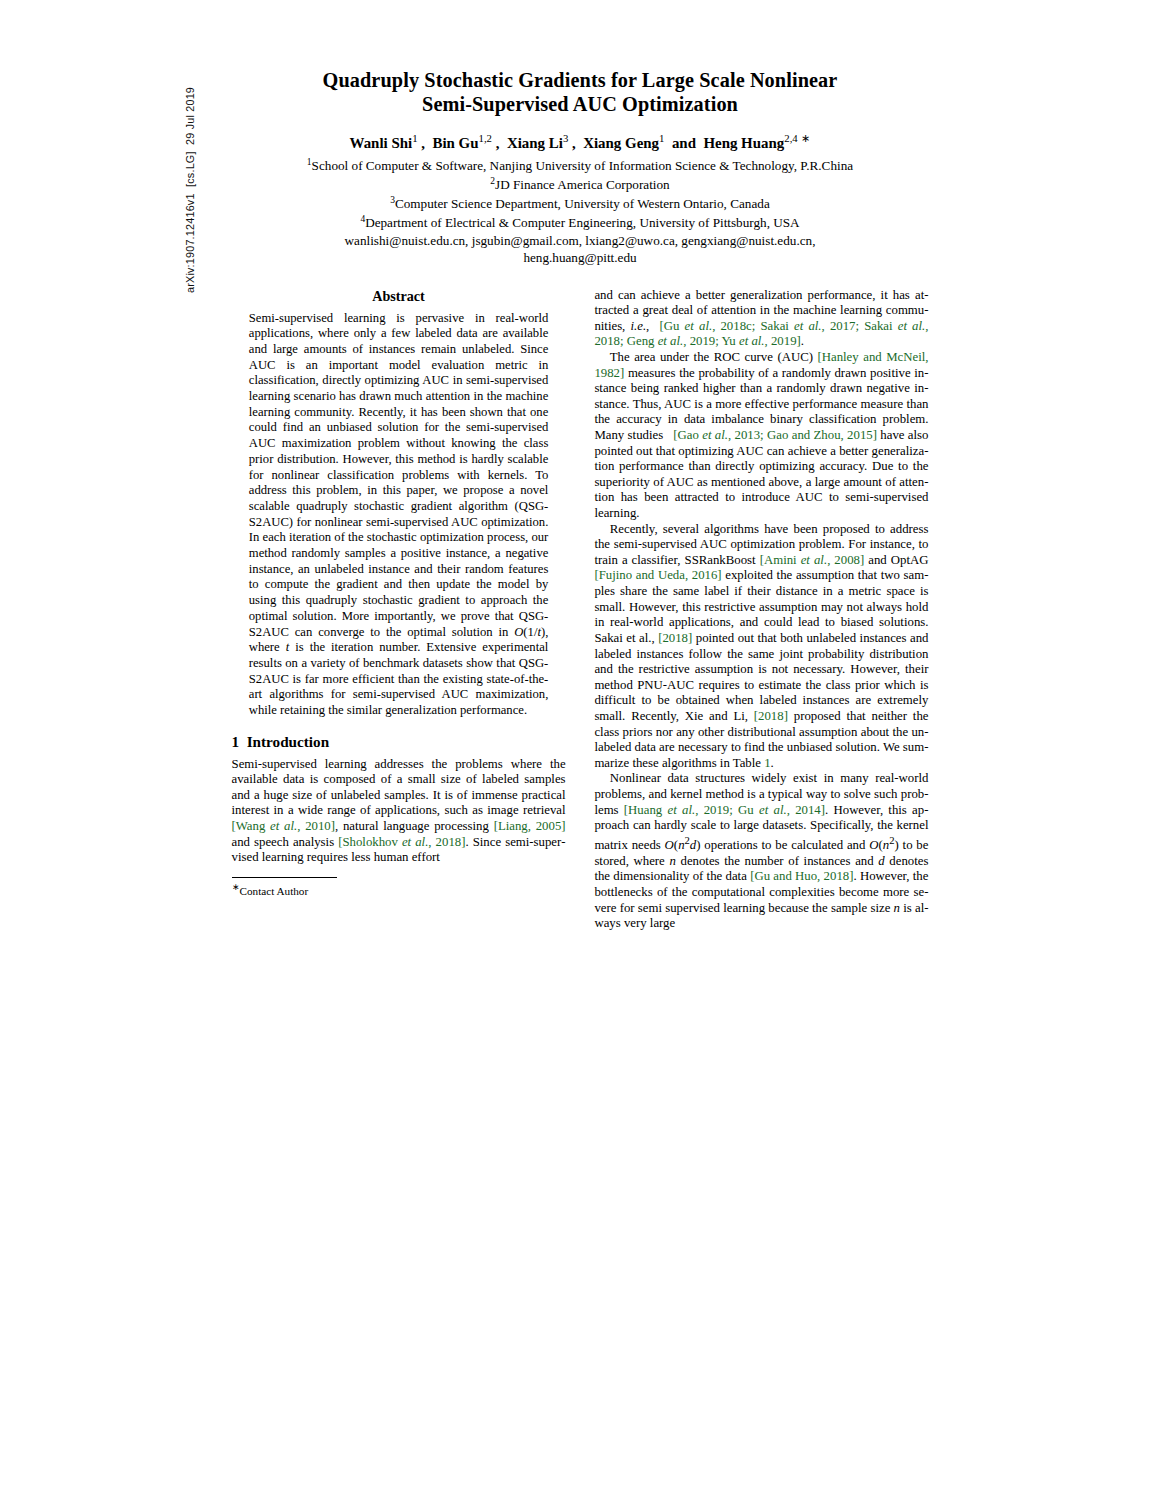arXiv:1907.12416v1 [cs.LG] 29 Jul 2019
Quadruply Stochastic Gradients for Large Scale Nonlinear
Semi-Supervised AUC Optimization
Wanli Shi1 , Bin Gu1,2 , Xiang Li3 , Xiang Geng1 and Heng Huang2,4 ∗
1School of Computer & Software, Nanjing University of Information Science & Technology, P.R.China
2JD Finance America Corporation
3Computer Science Department, University of Western Ontario, Canada
4Department of Electrical & Computer Engineering, University of Pittsburgh, USA
wanlishi@nuist.edu.cn, jsgubin@gmail.com, lxiang2@uwo.ca, gengxiang@nuist.edu.cn,
heng.huang@pitt.edu
Abstract
Semi-supervised learning is pervasive in real-world applications, where only a few labeled data are available and large amounts of instances remain unlabeled. Since AUC is an important model evaluation metric in classification, directly optimizing AUC in semi-supervised learning scenario has drawn much attention in the machine learning community. Recently, it has been shown that one could find an unbiased solution for the semi-supervised AUC maximization problem without knowing the class prior distribution. However, this method is hardly scalable for nonlinear classification problems with kernels. To address this problem, in this paper, we propose a novel scalable quadruply stochastic gradient algorithm (QSG-S2AUC) for nonlinear semi-supervised AUC optimization. In each iteration of the stochastic optimization process, our method randomly samples a positive instance, a negative instance, an unlabeled instance and their random features to compute the gradient and then update the model by using this quadruply stochastic gradient to approach the optimal solution. More importantly, we prove that QSG-S2AUC can converge to the optimal solution in O(1/t), where t is the iteration number. Extensive experimental results on a variety of benchmark datasets show that QSG-S2AUC is far more efficient than the existing state-of-the-art algorithms for semi-supervised AUC maximization, while retaining the similar generalization performance.
1 Introduction
Semi-supervised learning addresses the problems where the available data is composed of a small size of labeled samples and a huge size of unlabeled samples. It is of immense practical interest in a wide range of applications, such as image retrieval [Wang et al., 2010], natural language processing [Liang, 2005] and speech analysis [Sholokhov et al., 2018]. Since semi-supervised learning requires less human effort
∗Contact Author
and can achieve a better generalization performance, it has attracted a great deal of attention in the machine learning communities, i.e., [Gu et al., 2018c; Sakai et al., 2017; Sakai et al., 2018; Geng et al., 2019; Yu et al., 2019].
The area under the ROC curve (AUC) [Hanley and McNeil, 1982] measures the probability of a randomly drawn positive instance being ranked higher than a randomly drawn negative instance. Thus, AUC is a more effective performance measure than the accuracy in data imbalance binary classification problem. Many studies [Gao et al., 2013; Gao and Zhou, 2015] have also pointed out that optimizing AUC can achieve a better generalization performance than directly optimizing accuracy. Due to the superiority of AUC as mentioned above, a large amount of attention has been attracted to introduce AUC to semi-supervised learning.
Recently, several algorithms have been proposed to address the semi-supervised AUC optimization problem. For instance, to train a classifier, SSRankBoost [Amini et al., 2008] and OptAG [Fujino and Ueda, 2016] exploited the assumption that two samples share the same label if their distance in a metric space is small. However, this restrictive assumption may not always hold in real-world applications, and could lead to biased solutions. Sakai et al., [2018] pointed out that both unlabeled instances and labeled instances follow the same joint probability distribution and the restrictive assumption is not necessary. However, their method PNU-AUC requires to estimate the class prior which is difficult to be obtained when labeled instances are extremely small. Recently, Xie and Li, [2018] proposed that neither the class priors nor any other distributional assumption about the unlabeled data are necessary to find the unbiased solution. We summarize these algorithms in Table 1.
Nonlinear data structures widely exist in many real-world problems, and kernel method is a typical way to solve such problems [Huang et al., 2019; Gu et al., 2014]. However, this approach can hardly scale to large datasets. Specifically, the kernel matrix needs O(n2d) operations to be calculated and O(n2) to be stored, where n denotes the number of instances and d denotes the dimensionality of the data [Gu and Huo, 2018]. However, the bottlenecks of the computational complexities become more severe for semi supervised learning because the sample size n is always very large